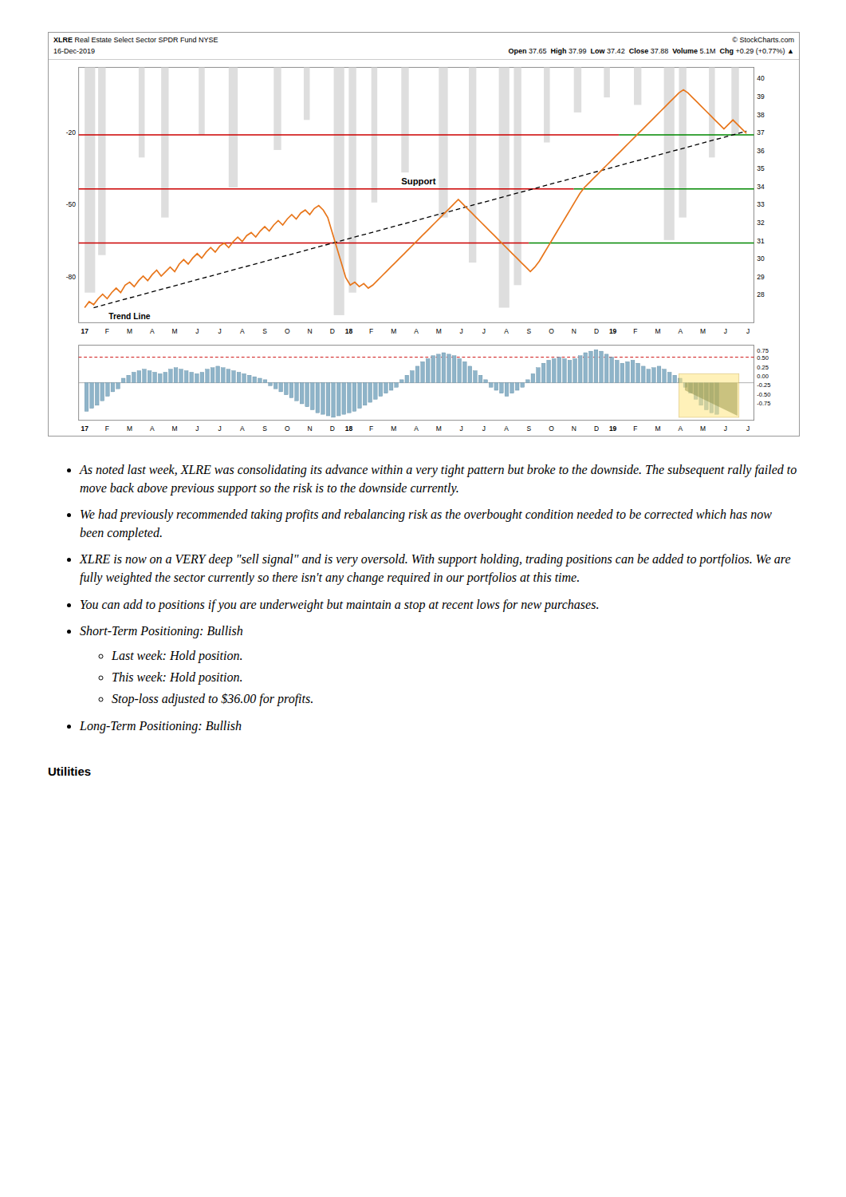XLRE Real Estate Select Sector SPDR Fund NYSE
16-Dec-2019
© StockCharts.com
Open 37.65 High 37.99 Low 37.42 Close 37.88 Volume 5.1M Chg +0.29 (+0.77%) ▲
40 39 38 37 36 35 34 33 32 31 30 29 28 -20 -50 -80 Support Trend Line 17 F M A M J J A S O N D 18 F M A M J J A S O N D 19 F M A M J J 0.75 0.50 0.25 0.00 -0.25 -0.50 -0.75 17 F M A M J J A S O N D 18 F M A M J J A S O N D 19 F M A M J J
As noted last week, XLRE was consolidating its advance within a very tight pattern but broke to the downside. The subsequent rally failed to move back above previous support so the risk is to the downside currently.
We had previously recommended taking profits and rebalancing risk as the overbought condition needed to be corrected which has now been completed.
XLRE is now on a VERY deep "sell signal" and is very oversold. With support holding, trading positions can be added to portfolios. We are fully weighted the sector currently so there isn't any change required in our portfolios at this time.
You can add to positions if you are underweight but maintain a stop at recent lows for new purchases.
Short-Term Positioning: Bullish
Last week: Hold position.
This week: Hold position.
Stop-loss adjusted to $36.00 for profits.
Long-Term Positioning: Bullish
Utilities